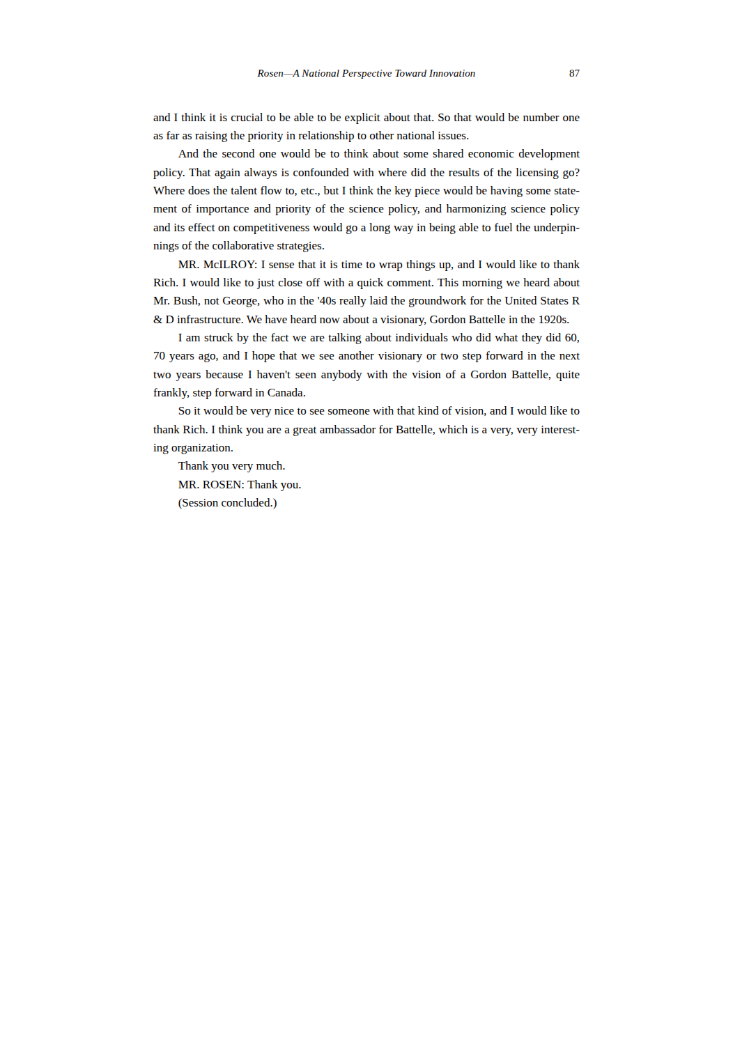Rosen—A National Perspective Toward Innovation 87
and I think it is crucial to be able to be explicit about that. So that would be number one as far as raising the priority in relationship to other national issues.
And the second one would be to think about some shared economic development policy. That again always is confounded with where did the results of the licensing go? Where does the talent flow to, etc., but I think the key piece would be having some statement of importance and priority of the science policy, and harmonizing science policy and its effect on competitiveness would go a long way in being able to fuel the underpinnings of the collaborative strategies.
MR. McILROY: I sense that it is time to wrap things up, and I would like to thank Rich. I would like to just close off with a quick comment. This morning we heard about Mr. Bush, not George, who in the '40s really laid the groundwork for the United States R & D infrastructure. We have heard now about a visionary, Gordon Battelle in the 1920s.
I am struck by the fact we are talking about individuals who did what they did 60, 70 years ago, and I hope that we see another visionary or two step forward in the next two years because I haven't seen anybody with the vision of a Gordon Battelle, quite frankly, step forward in Canada.
So it would be very nice to see someone with that kind of vision, and I would like to thank Rich. I think you are a great ambassador for Battelle, which is a very, very interesting organization.
Thank you very much.
MR. ROSEN: Thank you.
(Session concluded.)